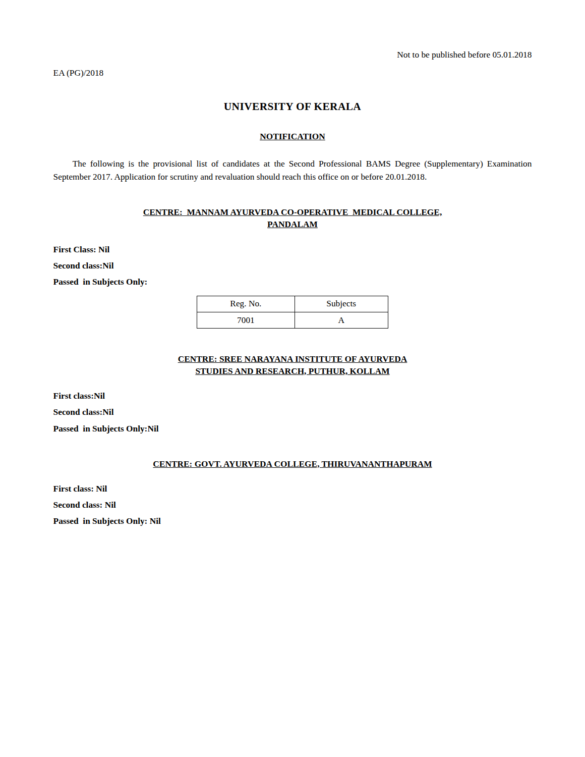Not to be published before 05.01.2018
EA (PG)/2018
UNIVERSITY OF KERALA
NOTIFICATION
The following is the provisional list of candidates at the Second Professional BAMS Degree (Supplementary) Examination September 2017. Application for scrutiny and revaluation should reach this office on or before 20.01.2018.
CENTRE: MANNAM AYURVEDA CO-OPERATIVE MEDICAL COLLEGE,
PANDALAM
First Class: Nil
Second class:Nil
Passed in Subjects Only:
| Reg. No. | Subjects |
| --- | --- |
| 7001 | A |
CENTRE: SREE NARAYANA INSTITUTE OF AYURVEDA
STUDIES AND RESEARCH, PUTHUR, KOLLAM
First class:Nil
Second class:Nil
Passed in Subjects Only:Nil
CENTRE: GOVT. AYURVEDA COLLEGE, THIRUVANANTHAPURAM
First class: Nil
Second class: Nil
Passed in Subjects Only: Nil